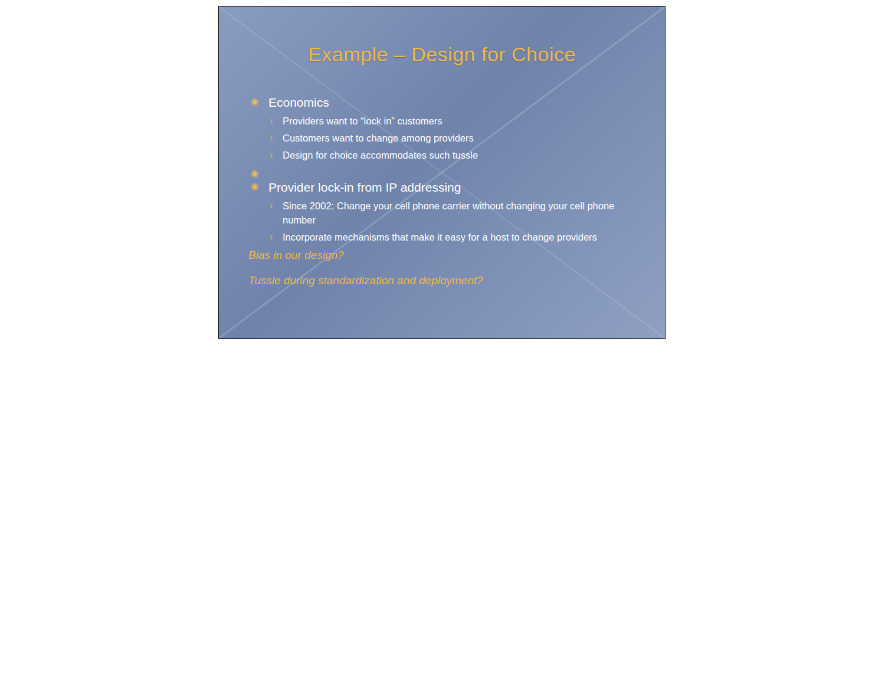Example – Design for Choice
Economics
Providers want to “lock in” customers
Customers want to change among providers
Design for choice accommodates such tussle
Provider lock-in from IP addressing
Since 2002: Change your cell phone carrier without changing your cell phone number
Incorporate mechanisms that make it easy for a host to change providers
Bias in our design?
Tussle during standardization and deployment?